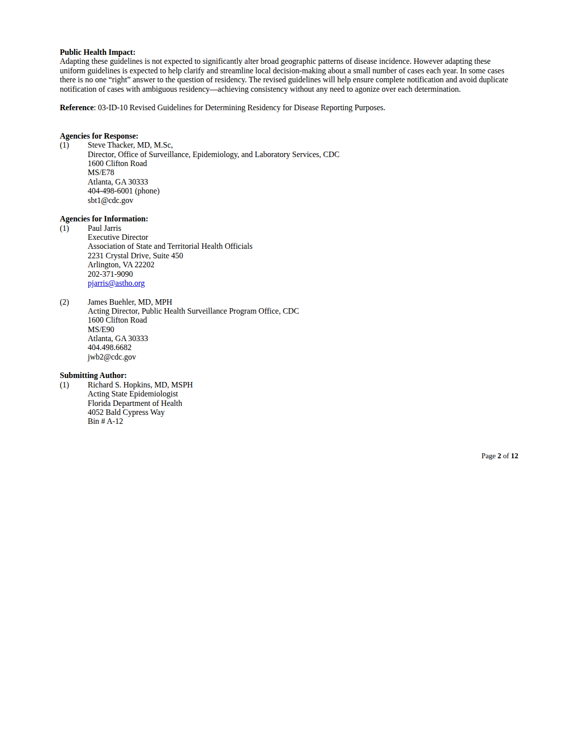Public Health Impact:
Adapting these guidelines is not expected to significantly alter broad geographic patterns of disease incidence. However adapting these uniform guidelines is expected to help clarify and streamline local decision-making about a small number of cases each year. In some cases there is no one “right” answer to the question of residency. The revised guidelines will help ensure complete notification and avoid duplicate notification of cases with ambiguous residency—achieving consistency without any need to agonize over each determination.
Reference: 03-ID-10 Revised Guidelines for Determining Residency for Disease Reporting Purposes.
Agencies for Response:
(1)
Steve Thacker, MD, M.Sc,
Director, Office of Surveillance, Epidemiology, and Laboratory Services, CDC
1600 Clifton Road
MS/E78
Atlanta, GA 30333
404-498-6001 (phone)
sbt1@cdc.gov
Agencies for Information:
(1)
Paul Jarris
Executive Director
Association of State and Territorial Health Officials
2231 Crystal Drive, Suite 450
Arlington, VA 22202
202-371-9090
pjarris@astho.org
(2)
James Buehler, MD, MPH
Acting Director, Public Health Surveillance Program Office, CDC
1600 Clifton Road
MS/E90
Atlanta, GA 30333
404.498.6682
jwb2@cdc.gov
Submitting Author:
(1)
Richard S. Hopkins, MD, MSPH
Acting State Epidemiologist
Florida Department of Health
4052 Bald Cypress Way
Bin # A-12
Page 2 of 12